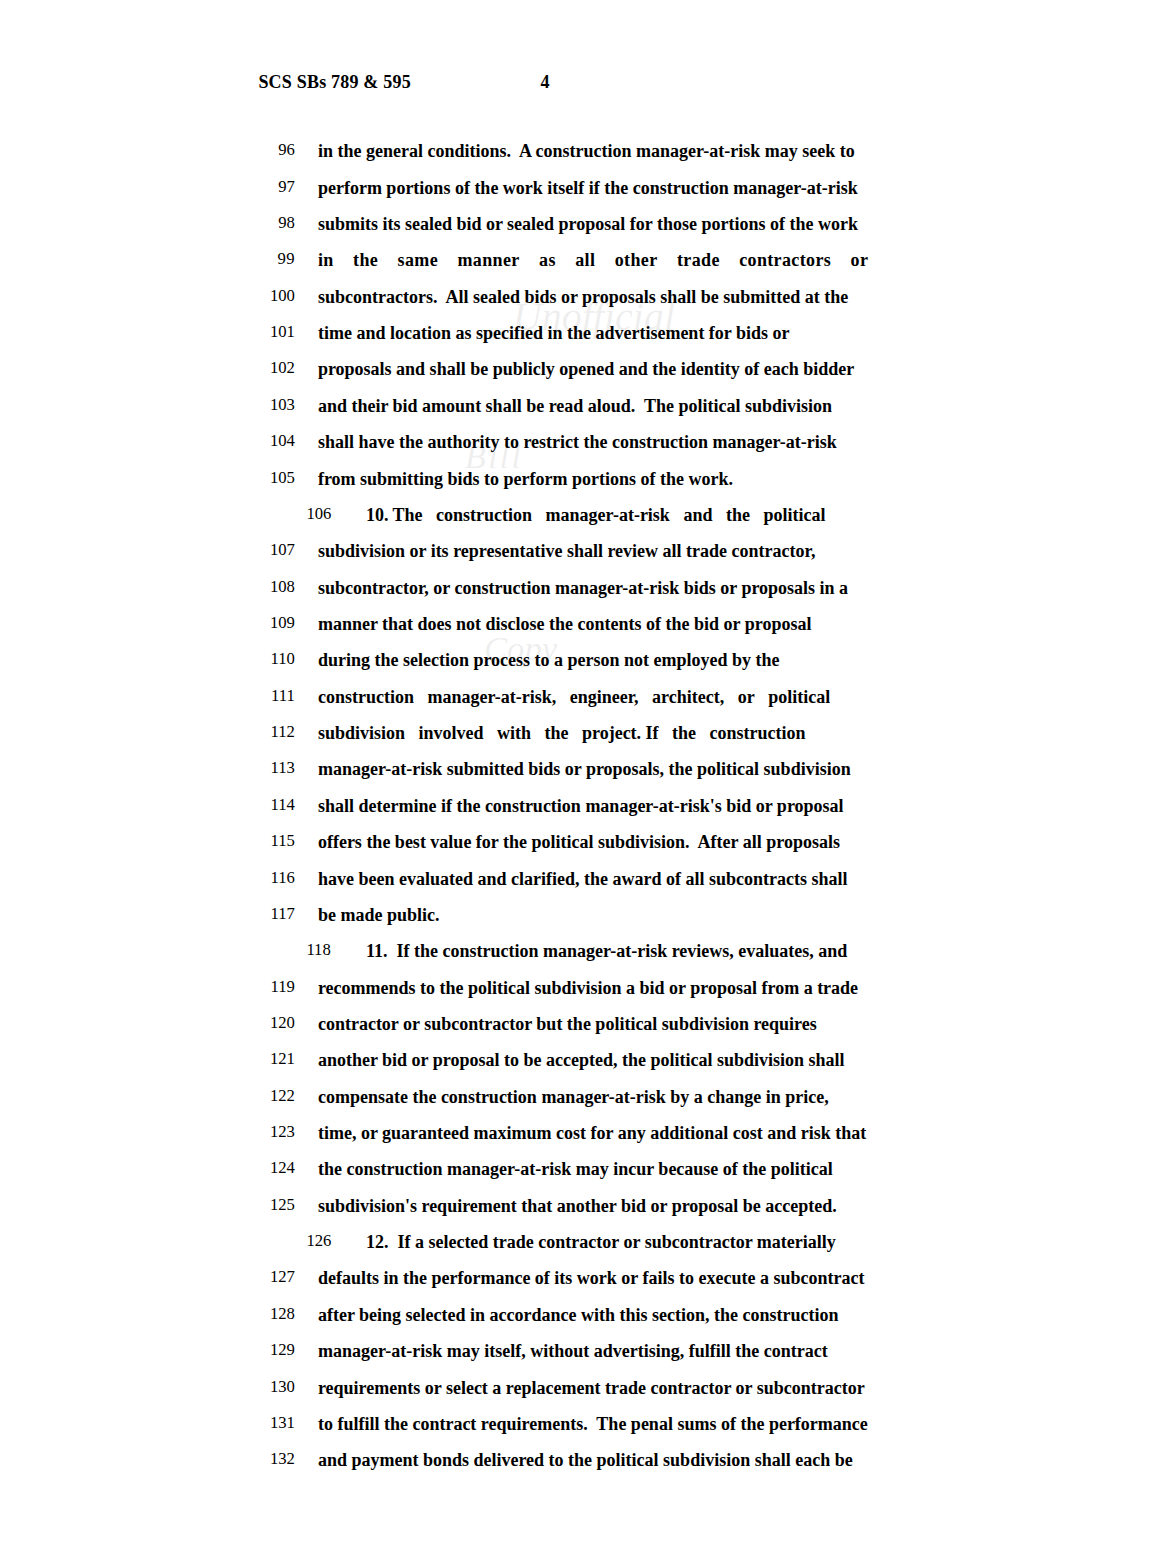Unofficial
Bill
Copy
SCS SBs 789 & 595 4
in the general conditions. A construction manager-at-risk may seek to
perform portions of the work itself if the construction manager-at-risk
submits its sealed bid or sealed proposal for those portions of the work
in the same manner as all other trade contractors or
subcontractors. All sealed bids or proposals shall be submitted at the
time and location as specified in the advertisement for bids or
proposals and shall be publicly opened and the identity of each bidder
and their bid amount shall be read aloud. The political subdivision
shall have the authority to restrict the construction manager-at-risk
from submitting bids to perform portions of the work.
10. The construction manager-at-risk and the political
subdivision or its representative shall review all trade contractor,
subcontractor, or construction manager-at-risk bids or proposals in a
manner that does not disclose the contents of the bid or proposal
during the selection process to a person not employed by the
construction manager-at-risk, engineer, architect, or political
subdivision involved with the project. If the construction
manager-at-risk submitted bids or proposals, the political subdivision
shall determine if the construction manager-at-risk's bid or proposal
offers the best value for the political subdivision. After all proposals
have been evaluated and clarified, the award of all subcontracts shall
be made public.
11. If the construction manager-at-risk reviews, evaluates, and
recommends to the political subdivision a bid or proposal from a trade
contractor or subcontractor but the political subdivision requires
another bid or proposal to be accepted, the political subdivision shall
compensate the construction manager-at-risk by a change in price,
time, or guaranteed maximum cost for any additional cost and risk that
the construction manager-at-risk may incur because of the political
subdivision's requirement that another bid or proposal be accepted.
12. If a selected trade contractor or subcontractor materially
defaults in the performance of its work or fails to execute a subcontract
after being selected in accordance with this section, the construction
manager-at-risk may itself, without advertising, fulfill the contract
requirements or select a replacement trade contractor or subcontractor
to fulfill the contract requirements. The penal sums of the performance
and payment bonds delivered to the political subdivision shall each be